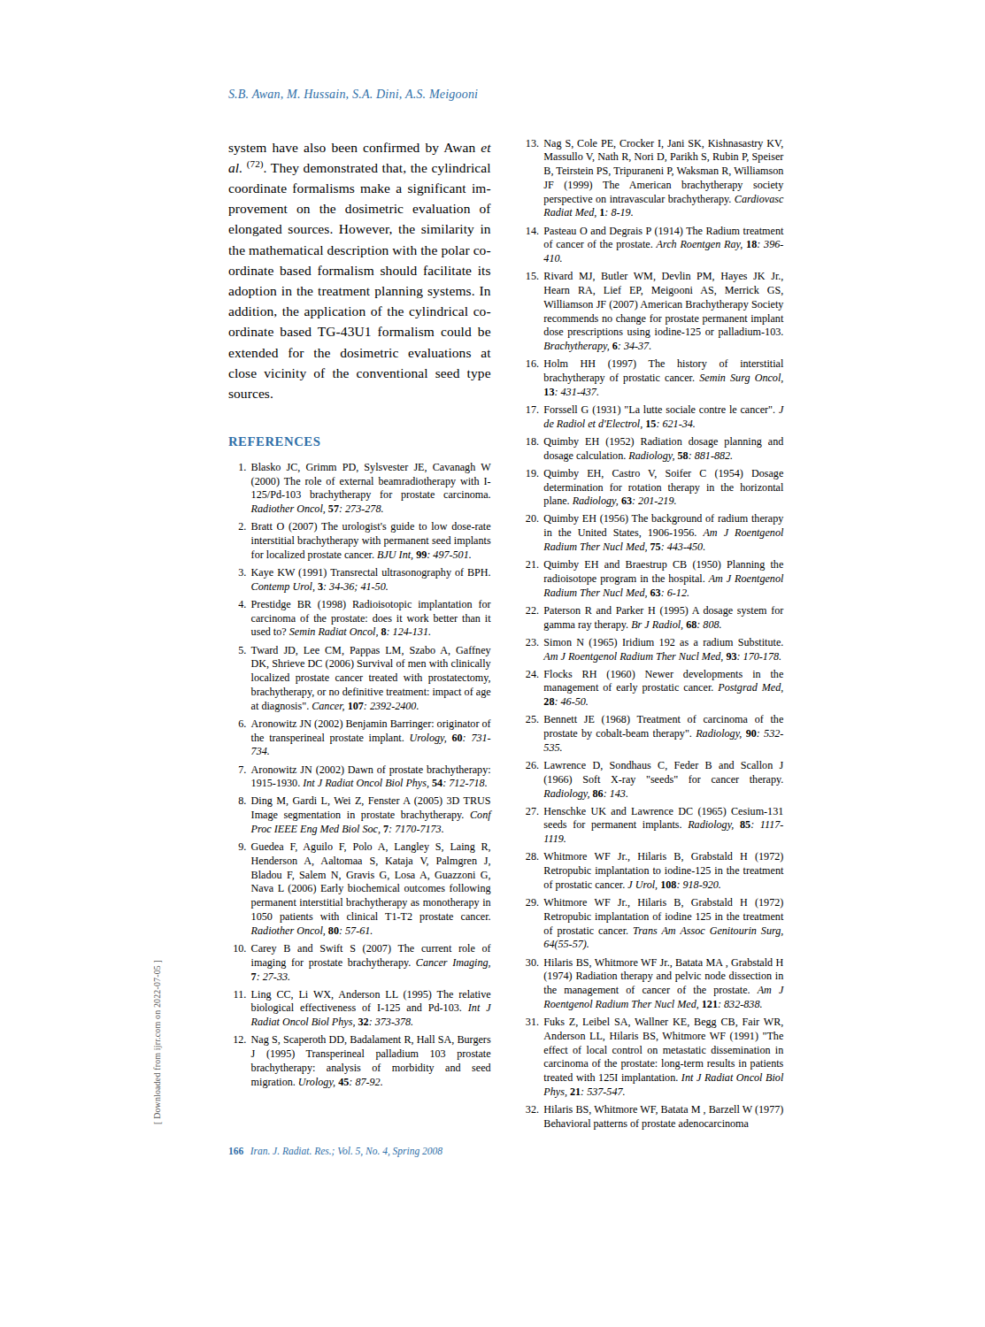S.B. Awan, M. Hussain, S.A. Dini, A.S. Meigooni
system have also been confirmed by Awan et al. (72). They demonstrated that, the cylindrical coordinate formalisms make a significant improvement on the dosimetric evaluation of elongated sources. However, the similarity in the mathematical description with the polar coordinate based formalism should facilitate its adoption in the treatment planning systems. In addition, the application of the cylindrical coordinate based TG-43U1 formalism could be extended for the dosimetric evaluations at close vicinity of the conventional seed type sources.
REFERENCES
Blasko JC, Grimm PD, Sylsvester JE, Cavanagh W (2000) The role of external beamradiotherapy with I-125/Pd-103 brachytherapy for prostate carcinoma. Radiother Oncol, 57: 273-278.
Bratt O (2007) The urologist's guide to low dose-rate interstitial brachytherapy with permanent seed implants for localized prostate cancer. BJU Int, 99: 497-501.
Kaye KW (1991) Transrectal ultrasonography of BPH. Contemp Urol, 3: 34-36; 41-50.
Prestidge BR (1998) Radioisotopic implantation for carcinoma of the prostate: does it work better than it used to? Semin Radiat Oncol, 8: 124-131.
Tward JD, Lee CM, Pappas LM, Szabo A, Gaffney DK, Shrieve DC (2006) Survival of men with clinically localized prostate cancer treated with prostatectomy, brachytherapy, or no definitive treatment: impact of age at diagnosis". Cancer, 107: 2392-2400.
Aronowitz JN (2002) Benjamin Barringer: originator of the transperineal prostate implant. Urology, 60: 731-734.
Aronowitz JN (2002) Dawn of prostate brachytherapy: 1915-1930. Int J Radiat Oncol Biol Phys, 54: 712-718.
Ding M, Gardi L, Wei Z, Fenster A (2005) 3D TRUS Image segmentation in prostate brachytherapy. Conf Proc IEEE Eng Med Biol Soc, 7: 7170-7173.
Guedea F, Aguilo F, Polo A, Langley S, Laing R, Henderson A, Aaltomaa S, Kataja V, Palmgren J, Bladou F, Salem N, Gravis G, Losa A, Guazzoni G, Nava L (2006) Early biochemical outcomes following permanent interstitial brachytherapy as monotherapy in 1050 patients with clinical T1-T2 prostate cancer. Radiother Oncol, 80: 57-61.
Carey B and Swift S (2007) The current role of imaging for prostate brachytherapy. Cancer Imaging, 7: 27-33.
Ling CC, Li WX, Anderson LL (1995) The relative biological effectiveness of I-125 and Pd-103. Int J Radiat Oncol Biol Phys, 32: 373-378.
Nag S, Scaperoth DD, Badalament R, Hall SA, Burgers J (1995) Transperineal palladium 103 prostate brachytherapy: analysis of morbidity and seed migration. Urology, 45: 87-92.
Nag S, Cole PE, Crocker I, Jani SK, Kishnasastry KV, Massullo V, Nath R, Nori D, Parikh S, Rubin P, Speiser B, Teirstein PS, Tripuraneni P, Waksman R, Williamson JF (1999) The American brachytherapy society perspective on intravascular brachytherapy. Cardiovasc Radiat Med, 1: 8-19.
Pasteau O and Degrais P (1914) The Radium treatment of cancer of the prostate. Arch Roentgen Ray, 18: 396-410.
Rivard MJ, Butler WM, Devlin PM, Hayes JK Jr., Hearn RA, Lief EP, Meigooni AS, Merrick GS, Williamson JF (2007) American Brachytherapy Society recommends no change for prostate permanent implant dose prescriptions using iodine-125 or palladium-103. Brachytherapy, 6: 34-37.
Holm HH (1997) The history of interstitial brachytherapy of prostatic cancer. Semin Surg Oncol, 13: 431-437.
Forssell G (1931) "La lutte sociale contre le cancer". J de Radiol et d'Electrol, 15: 621-34.
Quimby EH (1952) Radiation dosage planning and dosage calculation. Radiology, 58: 881-882.
Quimby EH, Castro V, Soifer C (1954) Dosage determination for rotation therapy in the horizontal plane. Radiology, 63: 201-219.
Quimby EH (1956) The background of radium therapy in the United States, 1906-1956. Am J Roentgenol Radium Ther Nucl Med, 75: 443-450.
Quimby EH and Braestrup CB (1950) Planning the radioisotope program in the hospital. Am J Roentgenol Radium Ther Nucl Med, 63: 6-12.
Paterson R and Parker H (1995) A dosage system for gamma ray therapy. Br J Radiol, 68: 808.
Simon N (1965) Iridium 192 as a radium Substitute. Am J Roentgenol Radium Ther Nucl Med, 93: 170-178.
Flocks RH (1960) Newer developments in the management of early prostatic cancer. Postgrad Med, 28: 46-50.
Bennett JE (1968) Treatment of carcinoma of the prostate by cobalt-beam therapy". Radiology, 90: 532-535.
Lawrence D, Sondhaus C, Feder B and Scallon J (1966) Soft X-ray "seeds" for cancer therapy. Radiology, 86: 143.
Henschke UK and Lawrence DC (1965) Cesium-131 seeds for permanent implants. Radiology, 85: 1117-1119.
Whitmore WF Jr., Hilaris B, Grabstald H (1972) Retropubic implantation to iodine-125 in the treatment of prostatic cancer. J Urol, 108: 918-920.
Whitmore WF Jr., Hilaris B, Grabstald H (1972) Retropubic implantation of iodine 125 in the treatment of prostatic cancer. Trans Am Assoc Genitourin Surg, 64(55-57).
Hilaris BS, Whitmore WF Jr., Batata MA , Grabstald H (1974) Radiation therapy and pelvic node dissection in the management of cancer of the prostate. Am J Roentgenol Radium Ther Nucl Med, 121: 832-838.
Fuks Z, Leibel SA, Wallner KE, Begg CB, Fair WR, Anderson LL, Hilaris BS, Whitmore WF (1991) "The effect of local control on metastatic dissemination in carcinoma of the prostate: long-term results in patients treated with 125I implantation. Int J Radiat Oncol Biol Phys, 21: 537-547.
Hilaris BS, Whitmore WF, Batata M , Barzell W (1977) Behavioral patterns of prostate adenocarcinoma
166 Iran. J. Radiat. Res.; Vol. 5, No. 4, Spring 2008
[ Downloaded from ijrr.com on 2022-07-05 ]